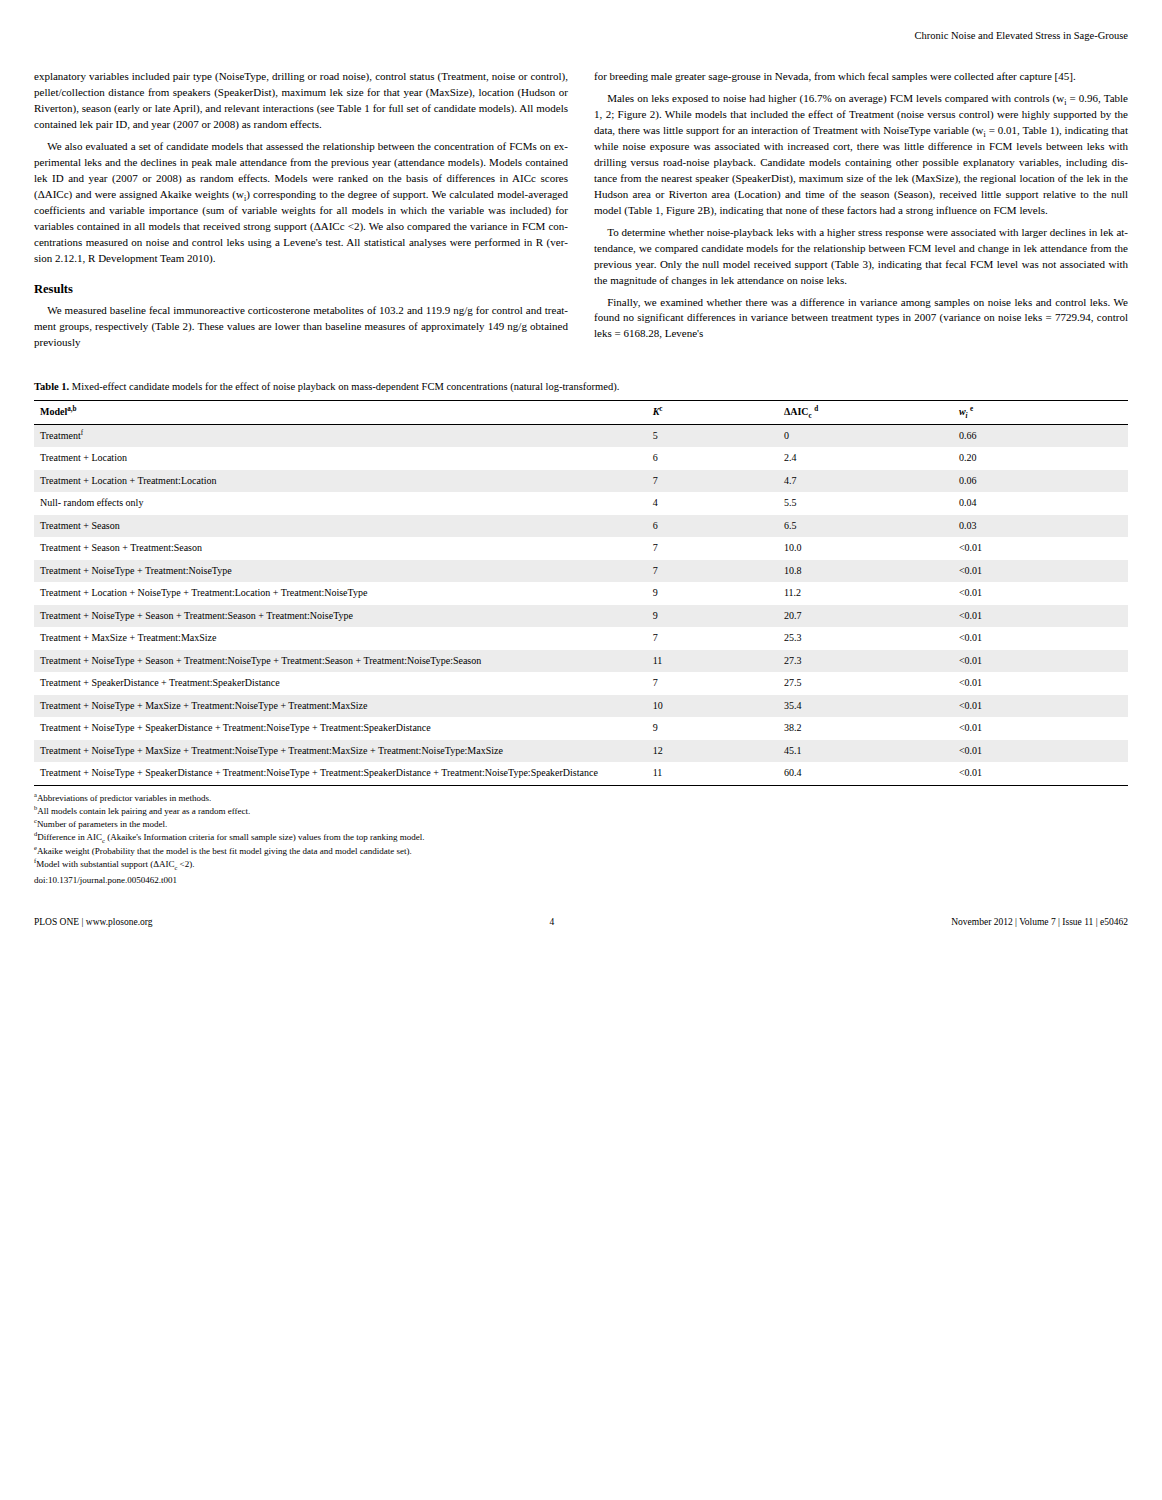Chronic Noise and Elevated Stress in Sage-Grouse
explanatory variables included pair type (NoiseType, drilling or road noise), control status (Treatment, noise or control), pellet/collection distance from speakers (SpeakerDist), maximum lek size for that year (MaxSize), location (Hudson or Riverton), season (early or late April), and relevant interactions (see Table 1 for full set of candidate models). All models contained lek pair ID, and year (2007 or 2008) as random effects.
We also evaluated a set of candidate models that assessed the relationship between the concentration of FCMs on experimental leks and the declines in peak male attendance from the previous year (attendance models). Models contained lek ID and year (2007 or 2008) as random effects. Models were ranked on the basis of differences in AICc scores (ΔAICc) and were assigned Akaike weights (wi) corresponding to the degree of support. We calculated model-averaged coefficients and variable importance (sum of variable weights for all models in which the variable was included) for variables contained in all models that received strong support (ΔAICc <2). We also compared the variance in FCM concentrations measured on noise and control leks using a Levene's test. All statistical analyses were performed in R (version 2.12.1, R Development Team 2010).
Results
We measured baseline fecal immunoreactive corticosterone metabolites of 103.2 and 119.9 ng/g for control and treatment groups, respectively (Table 2). These values are lower than baseline measures of approximately 149 ng/g obtained previously
for breeding male greater sage-grouse in Nevada, from which fecal samples were collected after capture [45].
Males on leks exposed to noise had higher (16.7% on average) FCM levels compared with controls (wi = 0.96, Table 1, 2; Figure 2). While models that included the effect of Treatment (noise versus control) were highly supported by the data, there was little support for an interaction of Treatment with NoiseType variable (wi = 0.01, Table 1), indicating that while noise exposure was associated with increased cort, there was little difference in FCM levels between leks with drilling versus road-noise playback. Candidate models containing other possible explanatory variables, including distance from the nearest speaker (SpeakerDist), maximum size of the lek (MaxSize), the regional location of the lek in the Hudson area or Riverton area (Location) and time of the season (Season), received little support relative to the null model (Table 1, Figure 2B), indicating that none of these factors had a strong influence on FCM levels.
To determine whether noise-playback leks with a higher stress response were associated with larger declines in lek attendance, we compared candidate models for the relationship between FCM level and change in lek attendance from the previous year. Only the null model received support (Table 3), indicating that fecal FCM level was not associated with the magnitude of changes in lek attendance on noise leks.
Finally, we examined whether there was a difference in variance among samples on noise leks and control leks. We found no significant differences in variance between treatment types in 2007 (variance on noise leks = 7729.94, control leks = 6168.28, Levene's
Table 1. Mixed-effect candidate models for the effect of noise playback on mass-dependent FCM concentrations (natural log-transformed).
| Model a,b | K c | ΔAIC c d | w i e |
| --- | --- | --- | --- |
| Treatment f | 5 | 0 | 0.66 |
| Treatment + Location | 6 | 2.4 | 0.20 |
| Treatment + Location + Treatment:Location | 7 | 4.7 | 0.06 |
| Null- random effects only | 4 | 5.5 | 0.04 |
| Treatment + Season | 6 | 6.5 | 0.03 |
| Treatment + Season + Treatment:Season | 7 | 10.0 | <0.01 |
| Treatment + NoiseType + Treatment:NoiseType | 7 | 10.8 | <0.01 |
| Treatment + Location + NoiseType + Treatment:Location + Treatment:NoiseType | 9 | 11.2 | <0.01 |
| Treatment + NoiseType + Season + Treatment:Season + Treatment:NoiseType | 9 | 20.7 | <0.01 |
| Treatment + MaxSize + Treatment:MaxSize | 7 | 25.3 | <0.01 |
| Treatment + NoiseType + Season + Treatment:NoiseType + Treatment:Season + Treatment:NoiseType:Season | 11 | 27.3 | <0.01 |
| Treatment + SpeakerDistance + Treatment:SpeakerDistance | 7 | 27.5 | <0.01 |
| Treatment + NoiseType + MaxSize + Treatment:NoiseType + Treatment:MaxSize | 10 | 35.4 | <0.01 |
| Treatment + NoiseType + SpeakerDistance + Treatment:NoiseType + Treatment:SpeakerDistance | 9 | 38.2 | <0.01 |
| Treatment + NoiseType + MaxSize + Treatment:NoiseType + Treatment:MaxSize + Treatment:NoiseType:MaxSize | 12 | 45.1 | <0.01 |
| Treatment + NoiseType + SpeakerDistance + Treatment:NoiseType + Treatment:SpeakerDistance + Treatment:NoiseType:SpeakerDistance | 11 | 60.4 | <0.01 |
aAbbreviations of predictor variables in methods.
bAll models contain lek pairing and year as a random effect.
cNumber of parameters in the model.
dDifference in AICc (Akaike's Information criteria for small sample size) values from the top ranking model.
eAkaike weight (Probability that the model is the best fit model giving the data and model candidate set).
fModel with substantial support (ΔAICc <2).
doi:10.1371/journal.pone.0050462.t001
PLOS ONE | www.plosone.org
4
November 2012 | Volume 7 | Issue 11 | e50462